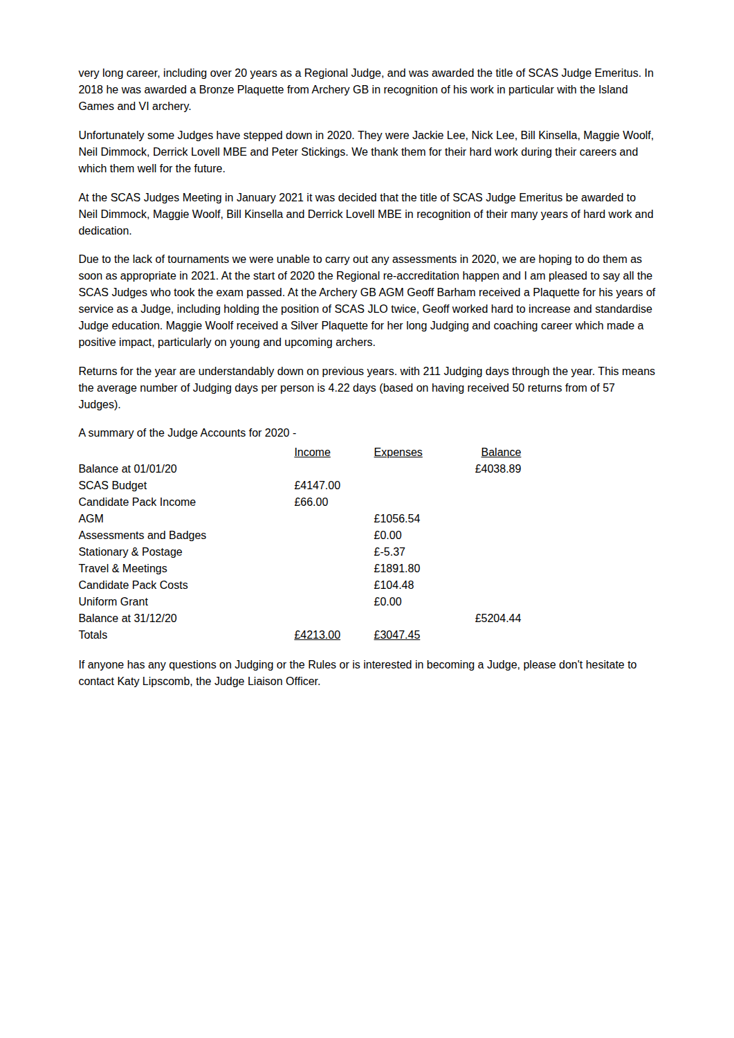very long career, including over 20 years as a Regional Judge, and was awarded the title of SCAS Judge Emeritus. In 2018 he was awarded a Bronze Plaquette from Archery GB in recognition of his work in particular with the Island Games and VI archery.
Unfortunately some Judges have stepped down in 2020. They were Jackie Lee, Nick Lee, Bill Kinsella, Maggie Woolf, Neil Dimmock, Derrick Lovell MBE and Peter Stickings. We thank them for their hard work during their careers and which them well for the future.
At the SCAS Judges Meeting in January 2021 it was decided that the title of SCAS Judge Emeritus be awarded to Neil Dimmock, Maggie Woolf, Bill Kinsella and Derrick Lovell MBE in recognition of their many years of hard work and dedication.
Due to the lack of tournaments we were unable to carry out any assessments in 2020, we are hoping to do them as soon as appropriate in 2021. At the start of 2020 the Regional re-accreditation happen and I am pleased to say all the SCAS Judges who took the exam passed. At the Archery GB AGM Geoff Barham received a Plaquette for his years of service as a Judge, including holding the position of SCAS JLO twice, Geoff worked hard to increase and standardise Judge education. Maggie Woolf received a Silver Plaquette for her long Judging and coaching career which made a positive impact, particularly on young and upcoming archers.
Returns for the year are understandably down on previous years. with 211 Judging days through the year. This means the average number of Judging days per person is 4.22 days (based on having received 50 returns from of 57 Judges).
A summary of the Judge Accounts for 2020 -
| | Income | Expenses | Balance |
| Balance at 01/01/20 | | | £4038.89 |
| SCAS Budget | £4147.00 | | |
| Candidate Pack Income | £66.00 | | |
| AGM | | £1056.54 | |
| Assessments and Badges | | £0.00 | |
| Stationary & Postage | | £-5.37 | |
| Travel & Meetings | | £1891.80 | |
| Candidate Pack Costs | | £104.48 | |
| Uniform Grant | | £0.00 | |
| Balance at 31/12/20 | | | £5204.44 |
| Totals | £4213.00 | £3047.45 | |
If anyone has any questions on Judging or the Rules or is interested in becoming a Judge, please don't hesitate to contact Katy Lipscomb, the Judge Liaison Officer.